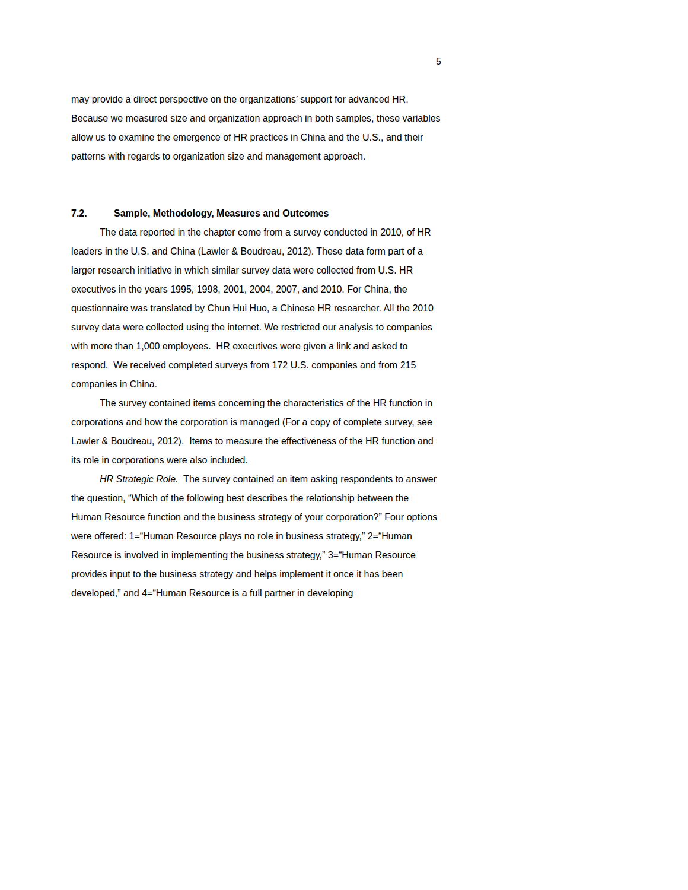5
may provide a direct perspective on the organizations’ support for advanced HR. Because we measured size and organization approach in both samples, these variables allow us to examine the emergence of HR practices in China and the U.S., and their patterns with regards to organization size and management approach.
7.2. Sample, Methodology, Measures and Outcomes
The data reported in the chapter come from a survey conducted in 2010, of HR leaders in the U.S. and China (Lawler & Boudreau, 2012). These data form part of a larger research initiative in which similar survey data were collected from U.S. HR executives in the years 1995, 1998, 2001, 2004, 2007, and 2010. For China, the questionnaire was translated by Chun Hui Huo, a Chinese HR researcher. All the 2010 survey data were collected using the internet. We restricted our analysis to companies with more than 1,000 employees. HR executives were given a link and asked to respond. We received completed surveys from 172 U.S. companies and from 215 companies in China.
The survey contained items concerning the characteristics of the HR function in corporations and how the corporation is managed (For a copy of complete survey, see Lawler & Boudreau, 2012). Items to measure the effectiveness of the HR function and its role in corporations were also included.
HR Strategic Role. The survey contained an item asking respondents to answer the question, “Which of the following best describes the relationship between the Human Resource function and the business strategy of your corporation?” Four options were offered: 1=“Human Resource plays no role in business strategy,” 2=“Human Resource is involved in implementing the business strategy,” 3=“Human Resource provides input to the business strategy and helps implement it once it has been developed,” and 4=“Human Resource is a full partner in developing